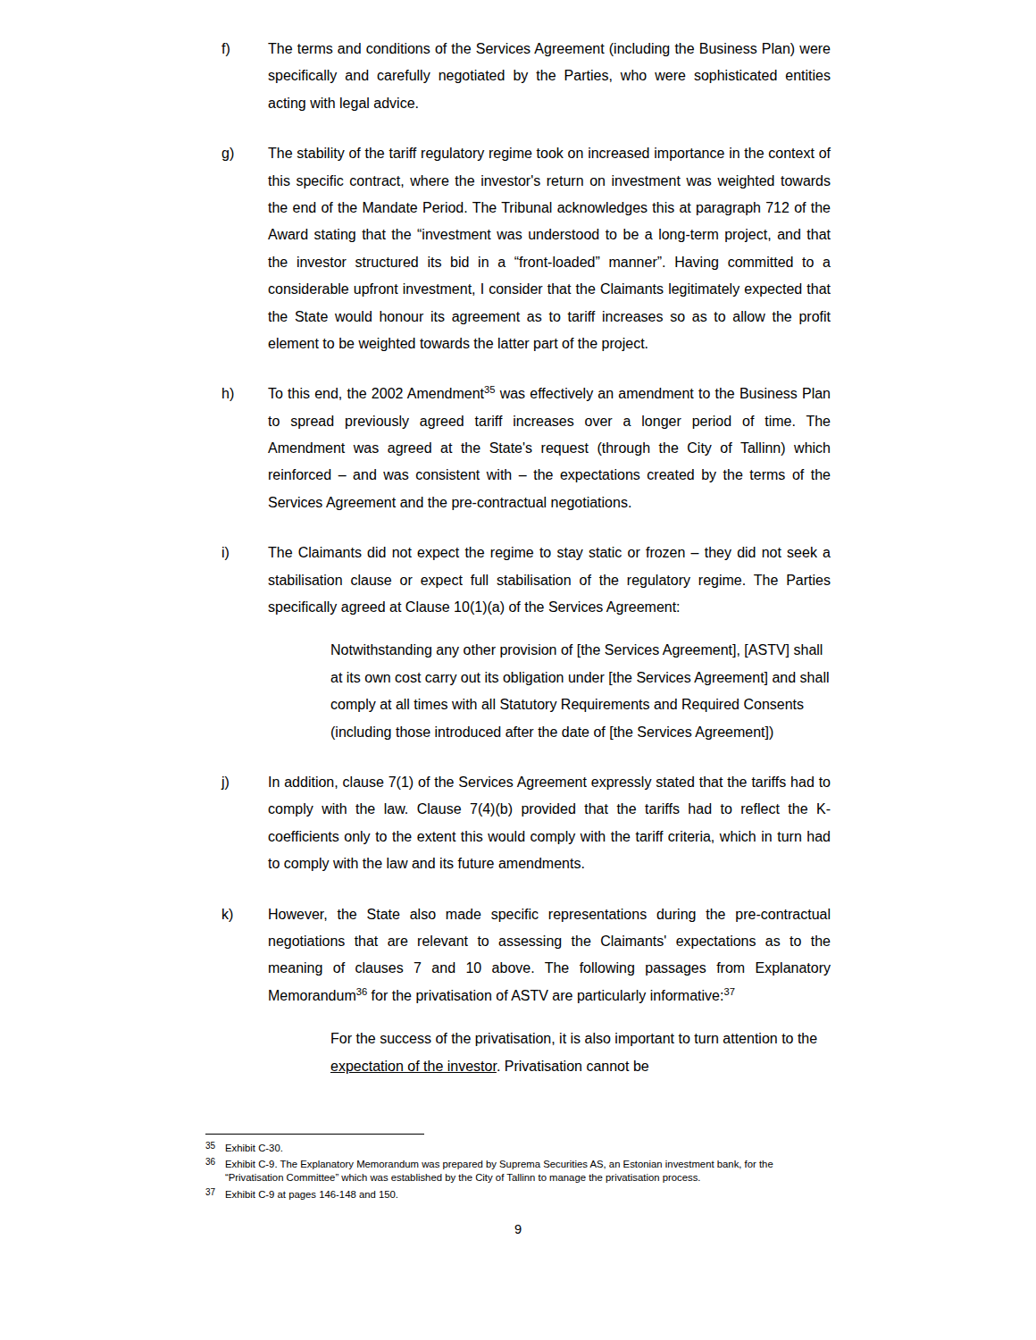f) The terms and conditions of the Services Agreement (including the Business Plan) were specifically and carefully negotiated by the Parties, who were sophisticated entities acting with legal advice.
g) The stability of the tariff regulatory regime took on increased importance in the context of this specific contract, where the investor's return on investment was weighted towards the end of the Mandate Period. The Tribunal acknowledges this at paragraph 712 of the Award stating that the “investment was understood to be a long-term project, and that the investor structured its bid in a “front-loaded” manner”. Having committed to a considerable upfront investment, I consider that the Claimants legitimately expected that the State would honour its agreement as to tariff increases so as to allow the profit element to be weighted towards the latter part of the project.
h) To this end, the 2002 Amendment35 was effectively an amendment to the Business Plan to spread previously agreed tariff increases over a longer period of time. The Amendment was agreed at the State's request (through the City of Tallinn) which reinforced – and was consistent with – the expectations created by the terms of the Services Agreement and the pre-contractual negotiations.
i) The Claimants did not expect the regime to stay static or frozen – they did not seek a stabilisation clause or expect full stabilisation of the regulatory regime. The Parties specifically agreed at Clause 10(1)(a) of the Services Agreement:
Notwithstanding any other provision of [the Services Agreement], [ASTV] shall at its own cost carry out its obligation under [the Services Agreement] and shall comply at all times with all Statutory Requirements and Required Consents (including those introduced after the date of [the Services Agreement])
j) In addition, clause 7(1) of the Services Agreement expressly stated that the tariffs had to comply with the law. Clause 7(4)(b) provided that the tariffs had to reflect the K-coefficients only to the extent this would comply with the tariff criteria, which in turn had to comply with the law and its future amendments.
k) However, the State also made specific representations during the pre-contractual negotiations that are relevant to assessing the Claimants' expectations as to the meaning of clauses 7 and 10 above. The following passages from Explanatory Memorandum36 for the privatisation of ASTV are particularly informative:37
For the success of the privatisation, it is also important to turn attention to the expectation of the investor. Privatisation cannot be
35 Exhibit C-30.
36 Exhibit C-9. The Explanatory Memorandum was prepared by Suprema Securities AS, an Estonian investment bank, for the “Privatisation Committee” which was established by the City of Tallinn to manage the privatisation process.
37 Exhibit C-9 at pages 146-148 and 150.
9